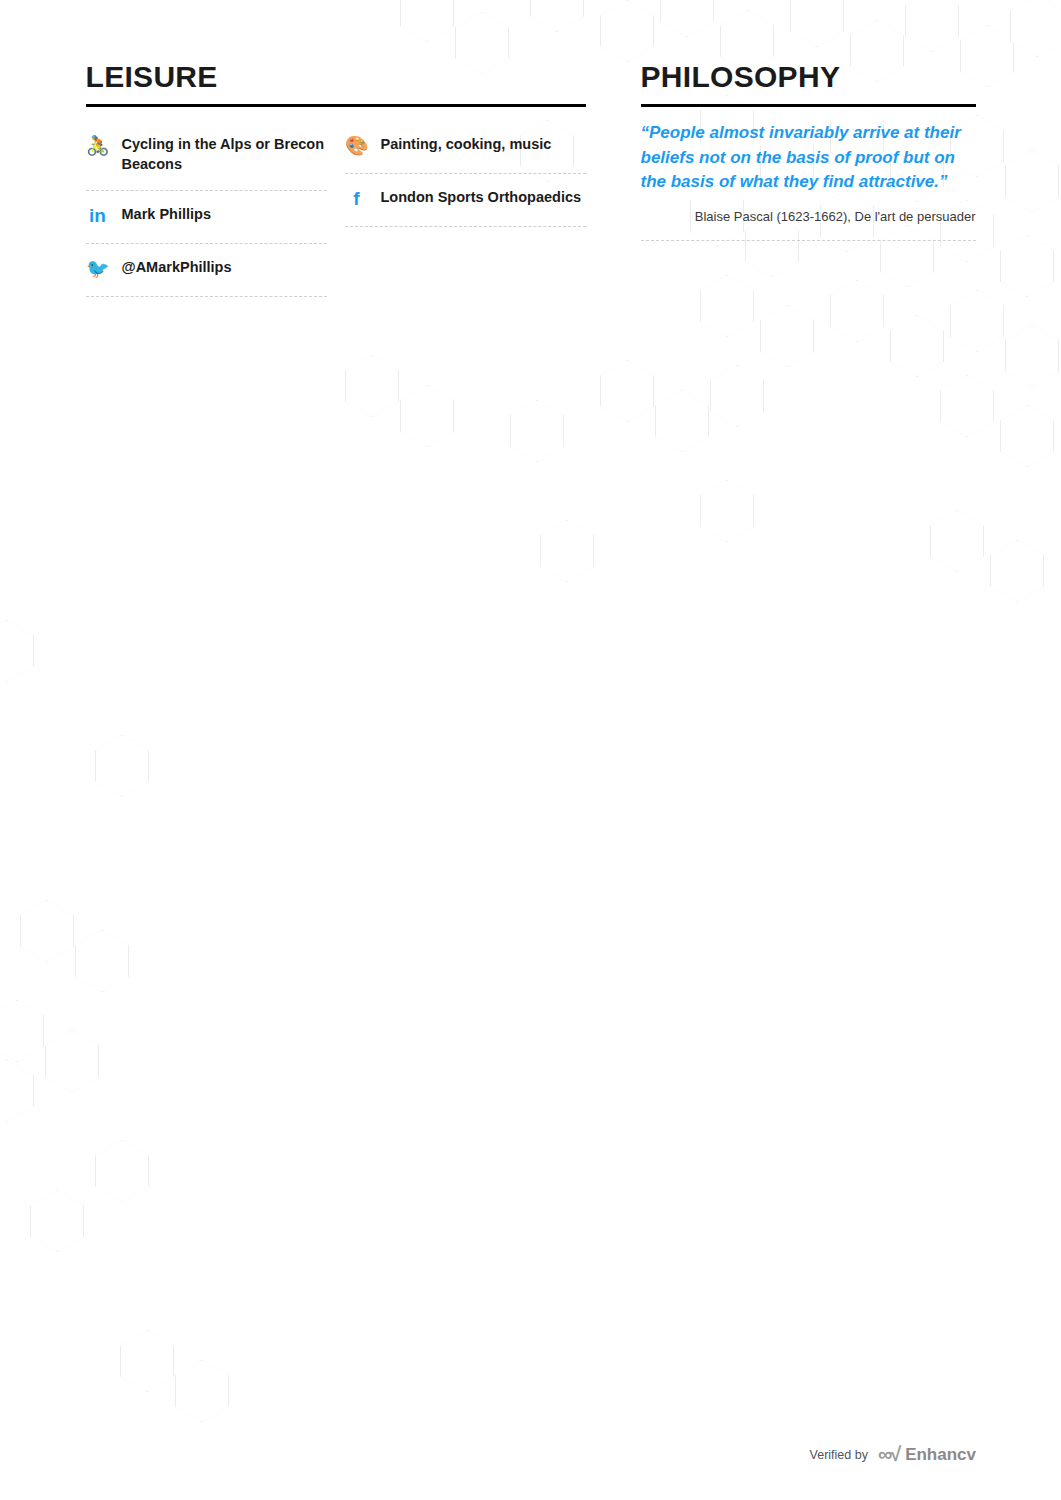LEISURE
🚴
Cycling in the Alps or Brecon Beacons
in
Mark Phillips
🐦
@AMarkPhillips
🎨
Painting, cooking, music
f
London Sports Orthopaedics
PHILOSOPHY
“People almost invariably arrive at their beliefs not on the basis of proof but on the basis of what they find attractive.”
Blaise Pascal (1623-1662), De l'art de persuader
Verified by ∞√ Enhancv